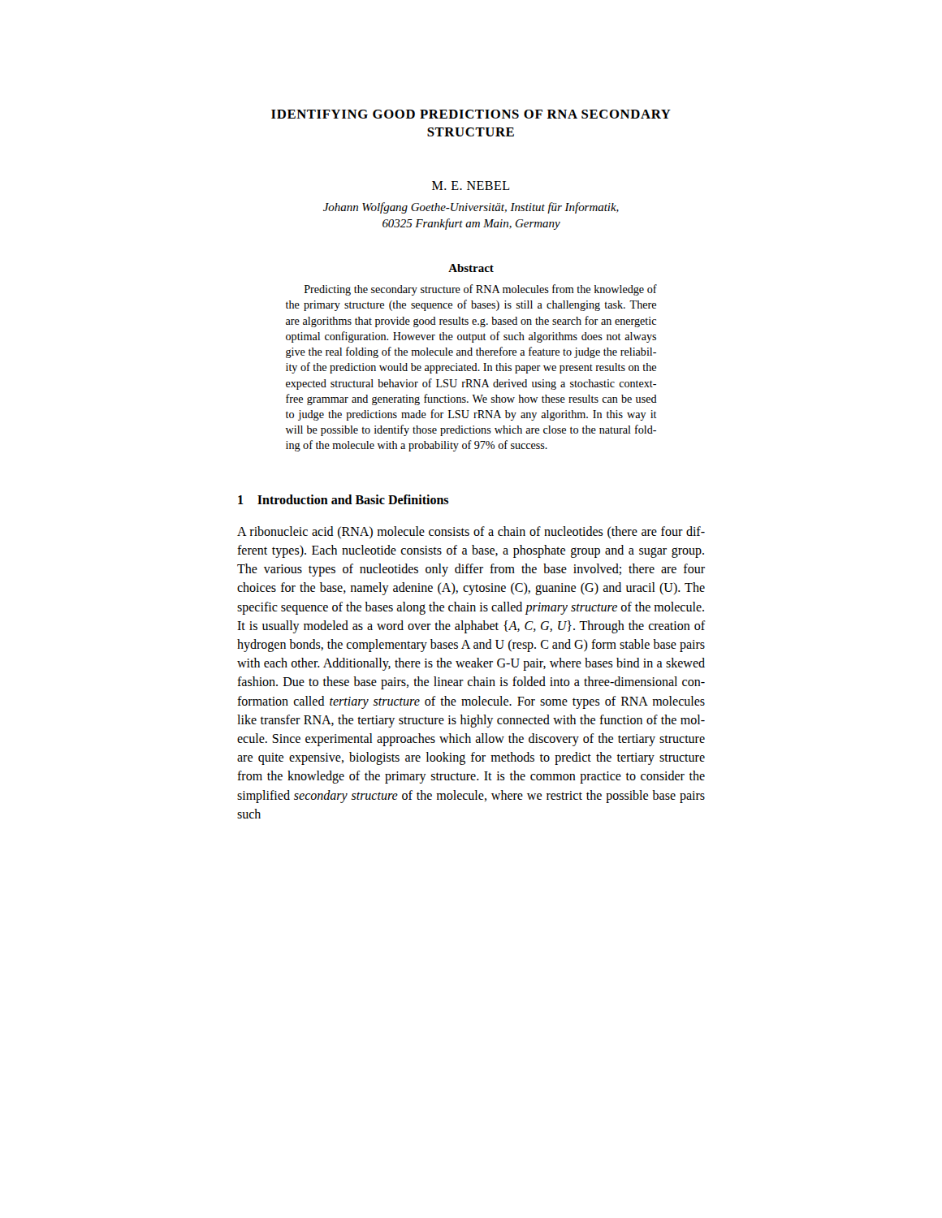Identifying Good Predictions of RNA Secondary
Structure
M. E. NEBEL
Johann Wolfgang Goethe-Universität, Institut für Informatik,
60325 Frankfurt am Main, Germany
Abstract
Predicting the secondary structure of RNA molecules from the knowledge of the primary structure (the sequence of bases) is still a challenging task. There are algorithms that provide good results e.g. based on the search for an energetic optimal configuration. However the output of such algorithms does not always give the real folding of the molecule and therefore a feature to judge the reliability of the prediction would be appreciated. In this paper we present results on the expected structural behavior of LSU rRNA derived using a stochastic context-free grammar and generating functions. We show how these results can be used to judge the predictions made for LSU rRNA by any algorithm. In this way it will be possible to identify those predictions which are close to the natural folding of the molecule with a probability of 97% of success.
1 Introduction and Basic Definitions
A ribonucleic acid (RNA) molecule consists of a chain of nucleotides (there are four different types). Each nucleotide consists of a base, a phosphate group and a sugar group. The various types of nucleotides only differ from the base involved; there are four choices for the base, namely adenine (A), cytosine (C), guanine (G) and uracil (U). The specific sequence of the bases along the chain is called primary structure of the molecule. It is usually modeled as a word over the alphabet {A, C, G, U}. Through the creation of hydrogen bonds, the complementary bases A and U (resp. C and G) form stable base pairs with each other. Additionally, there is the weaker G-U pair, where bases bind in a skewed fashion. Due to these base pairs, the linear chain is folded into a three-dimensional conformation called tertiary structure of the molecule. For some types of RNA molecules like transfer RNA, the tertiary structure is highly connected with the function of the molecule. Since experimental approaches which allow the discovery of the tertiary structure are quite expensive, biologists are looking for methods to predict the tertiary structure from the knowledge of the primary structure. It is the common practice to consider the simplified secondary structure of the molecule, where we restrict the possible base pairs such